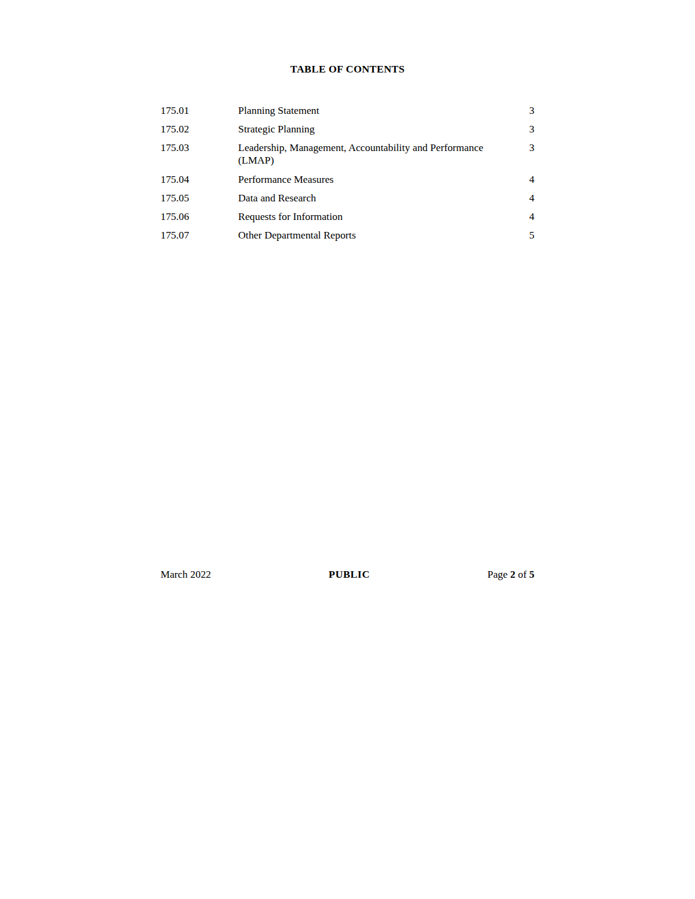TABLE OF CONTENTS
| 175.01 | Planning Statement | 3 |
| 175.02 | Strategic Planning | 3 |
| 175.03 | Leadership, Management, Accountability and Performance (LMAP) | 3 |
| 175.04 | Performance Measures | 4 |
| 175.05 | Data and Research | 4 |
| 175.06 | Requests for Information | 4 |
| 175.07 | Other Departmental Reports | 5 |
March 2022
PUBLIC
Page 2 of 5